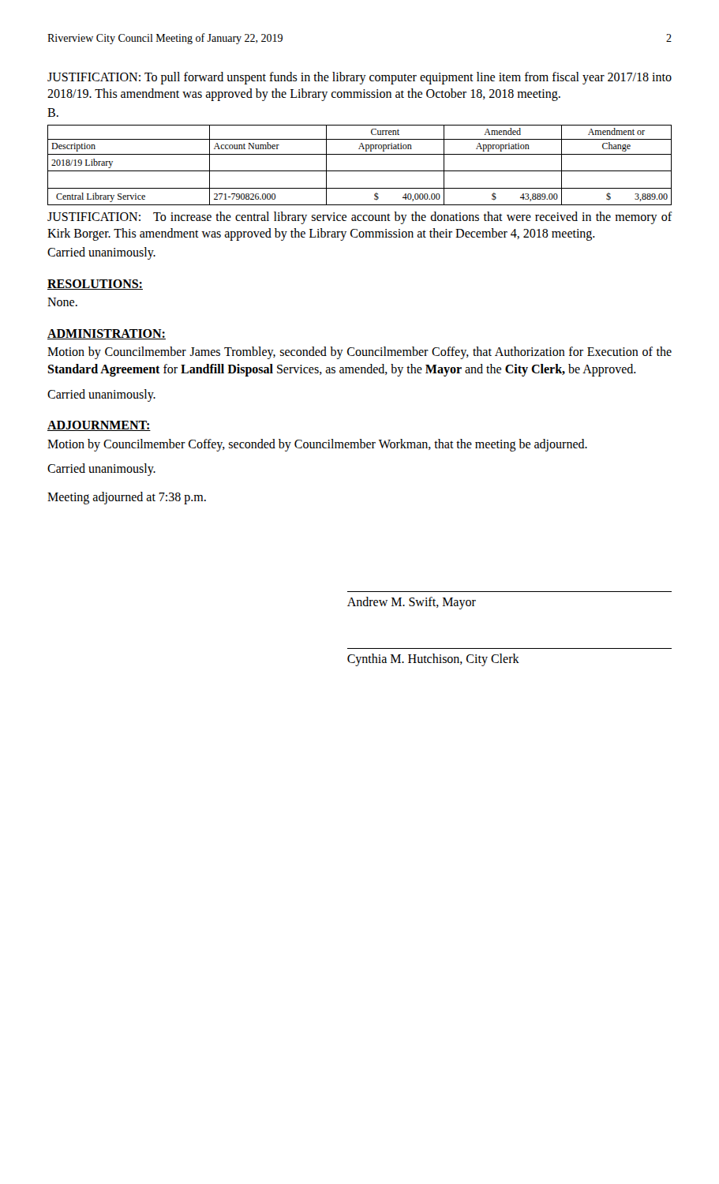Riverview City Council Meeting of January 22, 2019
2
JUSTIFICATION: To pull forward unspent funds in the library computer equipment line item from fiscal year 2017/18 into 2018/19. This amendment was approved by the Library commission at the October 18, 2018 meeting.
B.
| | | Current | Amended | Amendment or |
| --- | --- | --- | --- | --- |
| Description | Account Number | Appropriation | Appropriation | Change |
| 2018/19 Library | | | | |
| Central Library Service | 271-790826.000 | $ 40,000.00 | $ 43,889.00 | $ 3,889.00 |
JUSTIFICATION: To increase the central library service account by the donations that were received in the memory of Kirk Borger. This amendment was approved by the Library Commission at their December 4, 2018 meeting.
Carried unanimously.
RESOLUTIONS:
None.
ADMINISTRATION:
Motion by Councilmember James Trombley, seconded by Councilmember Coffey, that Authorization for Execution of the Standard Agreement for Landfill Disposal Services, as amended, by the Mayor and the City Clerk, be Approved.
Carried unanimously.
ADJOURNMENT:
Motion by Councilmember Coffey, seconded by Councilmember Workman, that the meeting be adjourned.
Carried unanimously.
Meeting adjourned at 7:38 p.m.
Andrew M. Swift, Mayor
Cynthia M. Hutchison, City Clerk